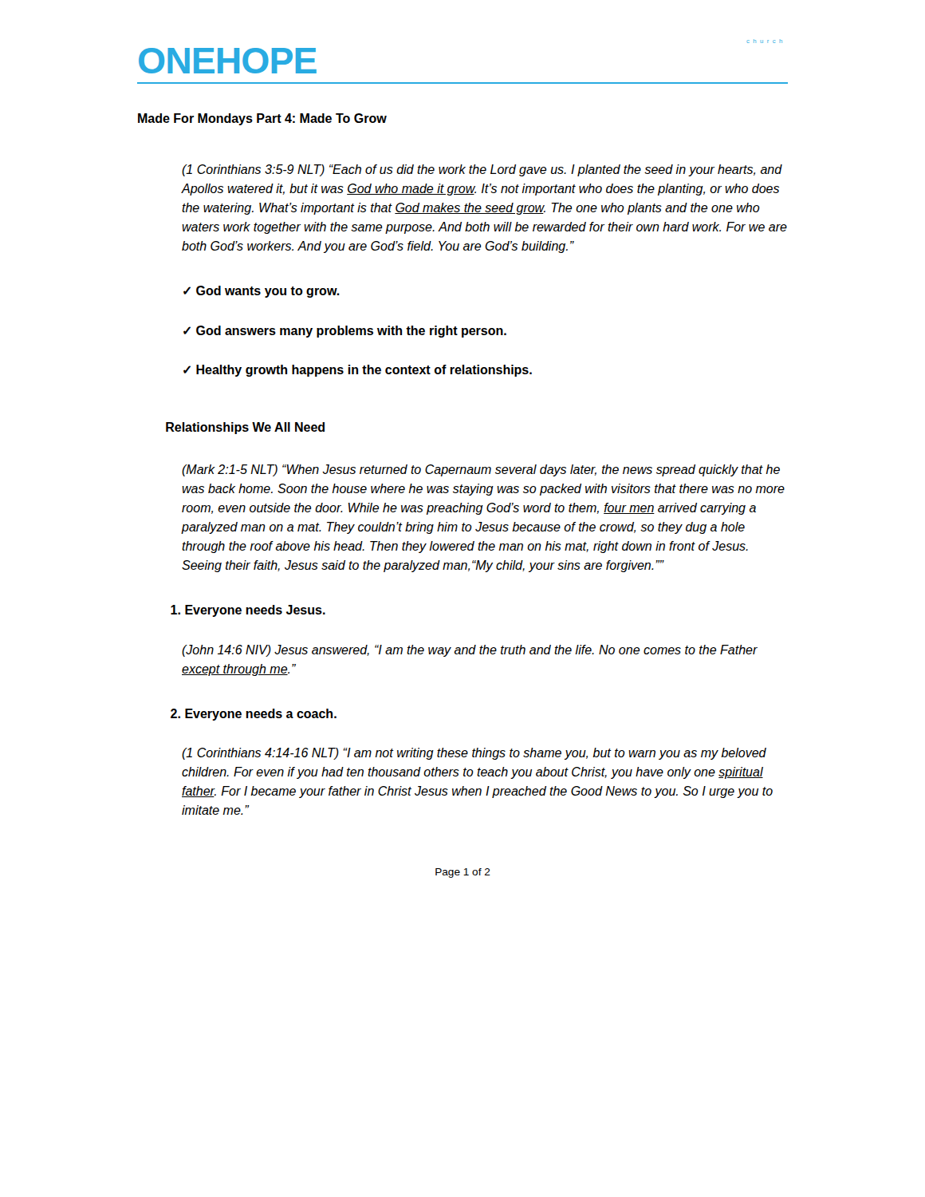church ONE HOPE
Made For Mondays Part 4: Made To Grow
(1 Corinthians 3:5-9 NLT) “Each of us did the work the Lord gave us. I planted the seed in your hearts, and Apollos watered it, but it was God who made it grow. It’s not important who does the planting, or who does the watering. What’s important is that God makes the seed grow. The one who plants and the one who waters work together with the same purpose. And both will be rewarded for their own hard work. For we are both God’s workers. And you are God’s field. You are God’s building.”
✓ God wants you to grow.
✓ God answers many problems with the right person.
✓ Healthy growth happens in the context of relationships.
Relationships We All Need
(Mark 2:1-5 NLT) “When Jesus returned to Capernaum several days later, the news spread quickly that he was back home. Soon the house where he was staying was so packed with visitors that there was no more room, even outside the door. While he was preaching God’s word to them, four men arrived carrying a paralyzed man on a mat. They couldn’t bring him to Jesus because of the crowd, so they dug a hole through the roof above his head. Then they lowered the man on his mat, right down in front of Jesus. Seeing their faith, Jesus said to the paralyzed man,“My child, your sins are forgiven.””
1. Everyone needs Jesus.
(John 14:6 NIV) Jesus answered, “I am the way and the truth and the life. No one comes to the Father except through me.”
2. Everyone needs a coach.
(1 Corinthians 4:14-16 NLT) “I am not writing these things to shame you, but to warn you as my beloved children. For even if you had ten thousand others to teach you about Christ, you have only one spiritual father. For I became your father in Christ Jesus when I preached the Good News to you. So I urge you to imitate me.”
Page 1 of 2